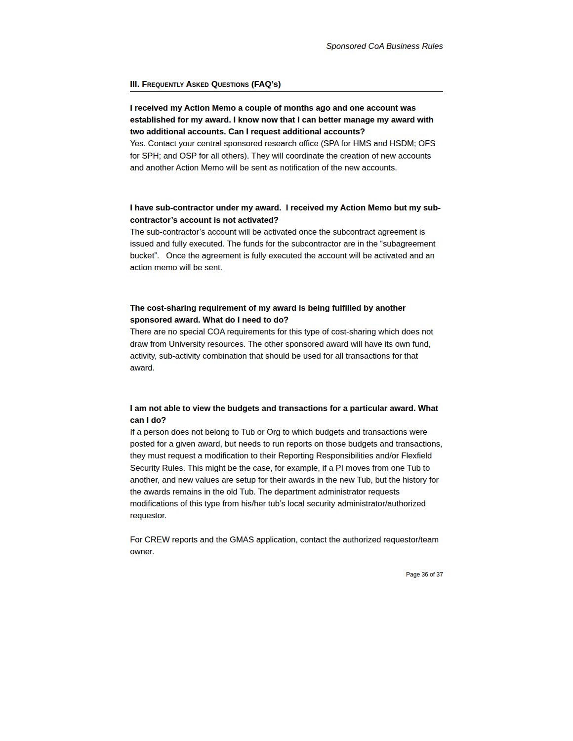Sponsored CoA Business Rules
III. Frequently Asked Questions (FAQ’s)
I received my Action Memo a couple of months ago and one account was established for my award. I know now that I can better manage my award with two additional accounts. Can I request additional accounts?
Yes. Contact your central sponsored research office (SPA for HMS and HSDM; OFS for SPH; and OSP for all others). They will coordinate the creation of new accounts and another Action Memo will be sent as notification of the new accounts.
I have sub-contractor under my award. I received my Action Memo but my sub-contractor’s account is not activated?
The sub-contractor’s account will be activated once the subcontract agreement is issued and fully executed. The funds for the subcontractor are in the “subagreement bucket”. Once the agreement is fully executed the account will be activated and an action memo will be sent.
The cost-sharing requirement of my award is being fulfilled by another sponsored award. What do I need to do?
There are no special COA requirements for this type of cost-sharing which does not draw from University resources. The other sponsored award will have its own fund, activity, sub-activity combination that should be used for all transactions for that award.
I am not able to view the budgets and transactions for a particular award. What can I do?
If a person does not belong to Tub or Org to which budgets and transactions were posted for a given award, but needs to run reports on those budgets and transactions, they must request a modification to their Reporting Responsibilities and/or Flexfield Security Rules. This might be the case, for example, if a PI moves from one Tub to another, and new values are setup for their awards in the new Tub, but the history for the awards remains in the old Tub. The department administrator requests modifications of this type from his/her tub’s local security administrator/authorized requestor.
For CREW reports and the GMAS application, contact the authorized requestor/team owner.
Page 36 of 37